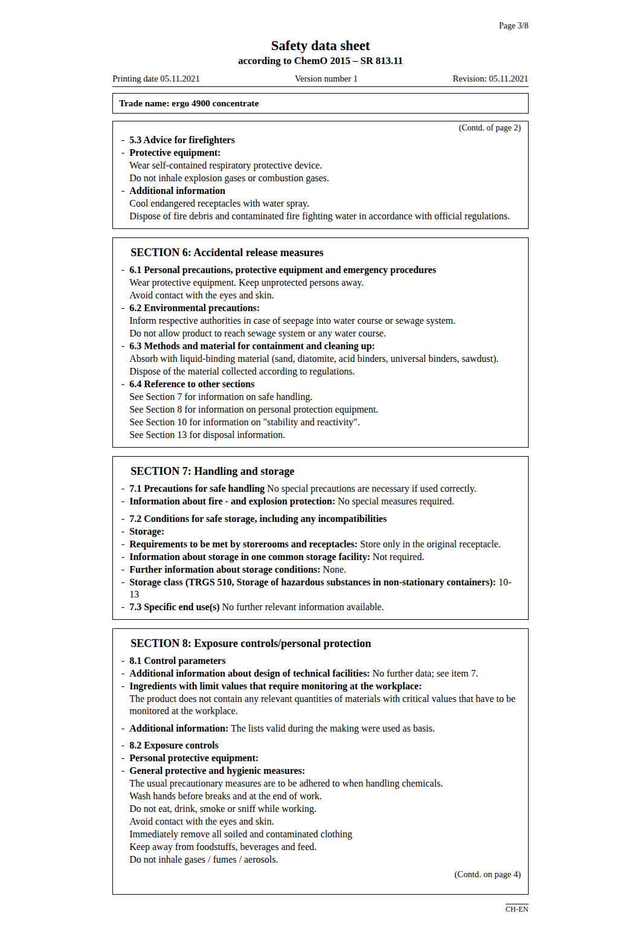Page 3/8
Safety data sheet
according to ChemO 2015 – SR 813.11
Printing date 05.11.2021 Version number 1 Revision: 05.11.2021
Trade name: ergo 4900 concentrate
(Contd. of page 2)
5.3 Advice for firefighters
Protective equipment:
Wear self-contained respiratory protective device.
Do not inhale explosion gases or combustion gases.
Additional information
Cool endangered receptacles with water spray.
Dispose of fire debris and contaminated fire fighting water in accordance with official regulations.
SECTION 6: Accidental release measures
6.1 Personal precautions, protective equipment and emergency procedures
Wear protective equipment. Keep unprotected persons away.
Avoid contact with the eyes and skin.
6.2 Environmental precautions:
Inform respective authorities in case of seepage into water course or sewage system.
Do not allow product to reach sewage system or any water course.
6.3 Methods and material for containment and cleaning up:
Absorb with liquid-binding material (sand, diatomite, acid binders, universal binders, sawdust).
Dispose of the material collected according to regulations.
6.4 Reference to other sections
See Section 7 for information on safe handling.
See Section 8 for information on personal protection equipment.
See Section 10 for information on "stability and reactivity".
See Section 13 for disposal information.
SECTION 7: Handling and storage
7.1 Precautions for safe handling No special precautions are necessary if used correctly.
Information about fire - and explosion protection: No special measures required.
7.2 Conditions for safe storage, including any incompatibilities
Storage:
Requirements to be met by storerooms and receptacles: Store only in the original receptacle.
Information about storage in one common storage facility: Not required.
Further information about storage conditions: None.
Storage class (TRGS 510, Storage of hazardous substances in non-stationary containers): 10-13
7.3 Specific end use(s) No further relevant information available.
SECTION 8: Exposure controls/personal protection
8.1 Control parameters
Additional information about design of technical facilities: No further data; see item 7.
Ingredients with limit values that require monitoring at the workplace:
The product does not contain any relevant quantities of materials with critical values that have to be monitored at the workplace.
Additional information: The lists valid during the making were used as basis.
8.2 Exposure controls
Personal protective equipment:
General protective and hygienic measures:
The usual precautionary measures are to be adhered to when handling chemicals.
Wash hands before breaks and at the end of work.
Do not eat, drink, smoke or sniff while working.
Avoid contact with the eyes and skin.
Immediately remove all soiled and contaminated clothing
Keep away from foodstuffs, beverages and feed.
Do not inhale gases / fumes / aerosols.
(Contd. on page 4)
CH-EN